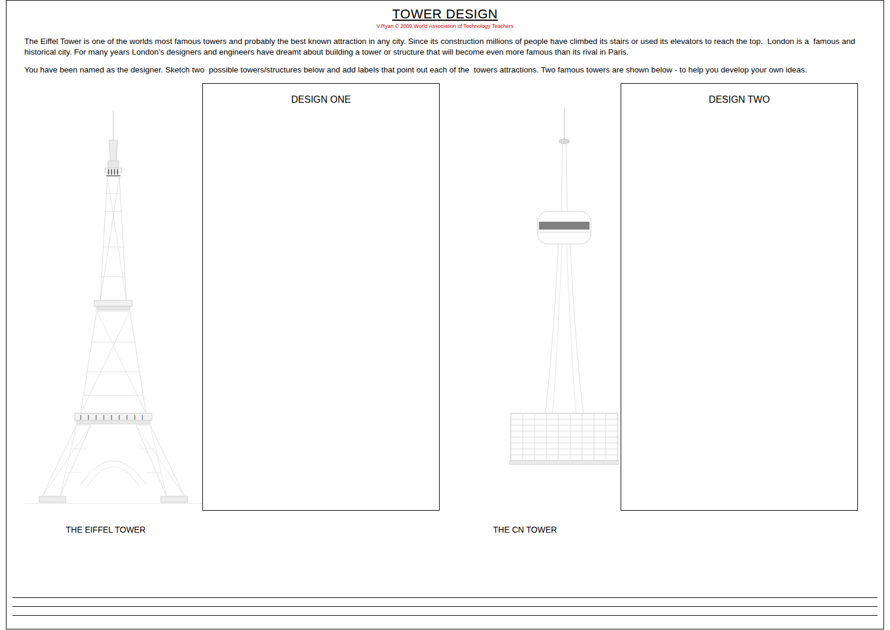TOWER DESIGN
V.Ryan © 2009 World Association of Technology Teachers
The Eiffel Tower is one of the worlds most famous towers and probably the best known attraction in any city. Since its construction millions of people have climbed its stairs or used its elevators to reach the top. London is a famous and historical city. For many years London’s designers and engineers have dreamt about building a tower or structure that will become even more famous than its rival in Paris.
You have been named as the designer. Sketch two possible towers/structures below and add labels that point out each of the towers attractions. Two famous towers are shown below - to help you develop your own ideas.
THE EIFFEL TOWER
DESIGN ONE
THE CN TOWER
DESIGN TWO